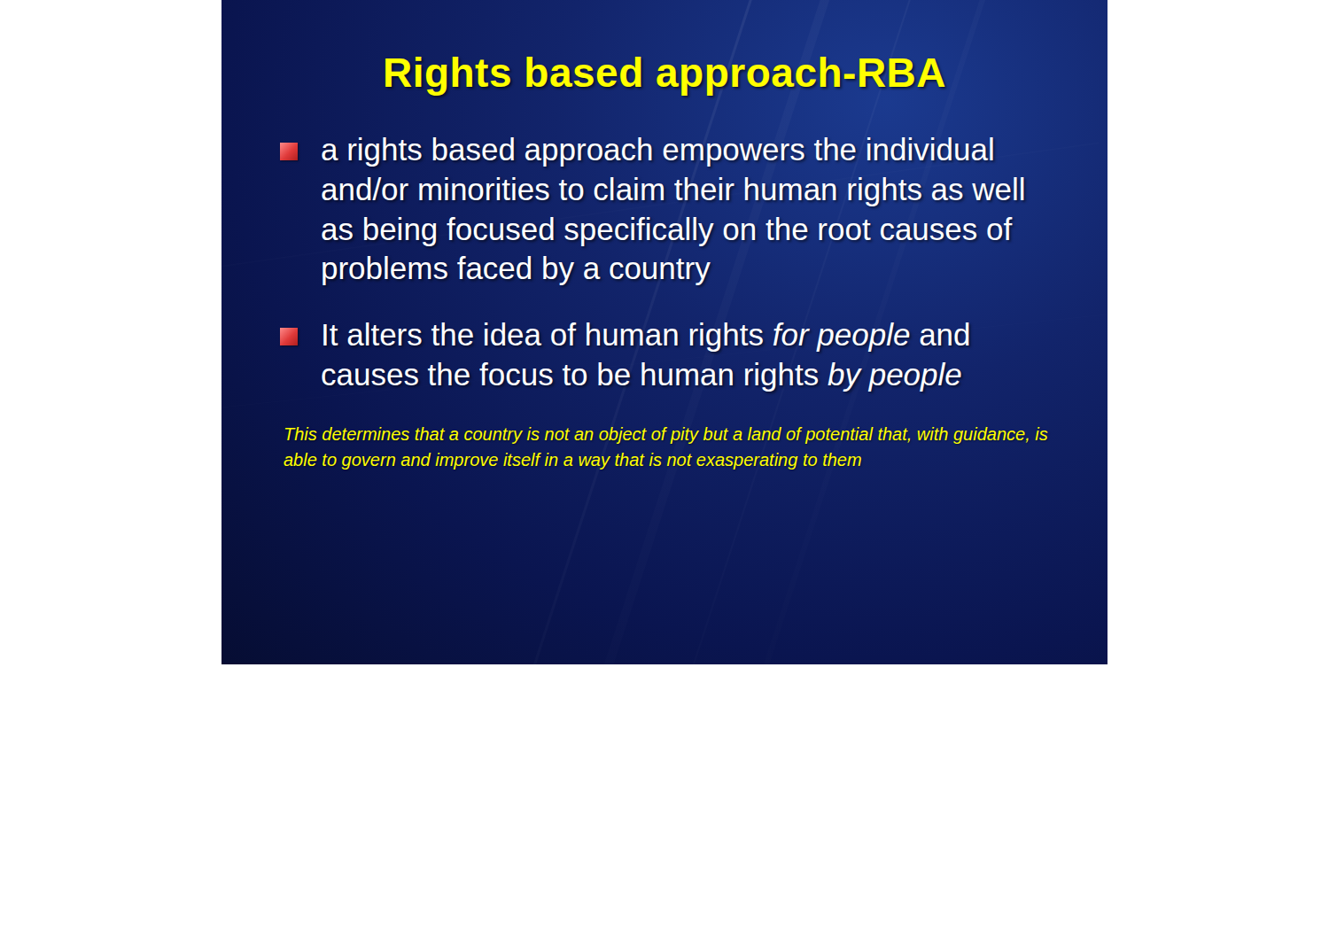Rights based approach-RBA
a rights based approach empowers the individual and/or minorities to claim their human rights as well as being focused specifically on the root causes of problems faced by a country
It alters the idea of human rights for people and causes the focus to be human rights by people
This determines that a country is not an object of pity but a land of potential that, with guidance, is able to govern and improve itself in a way that is not exasperating to them